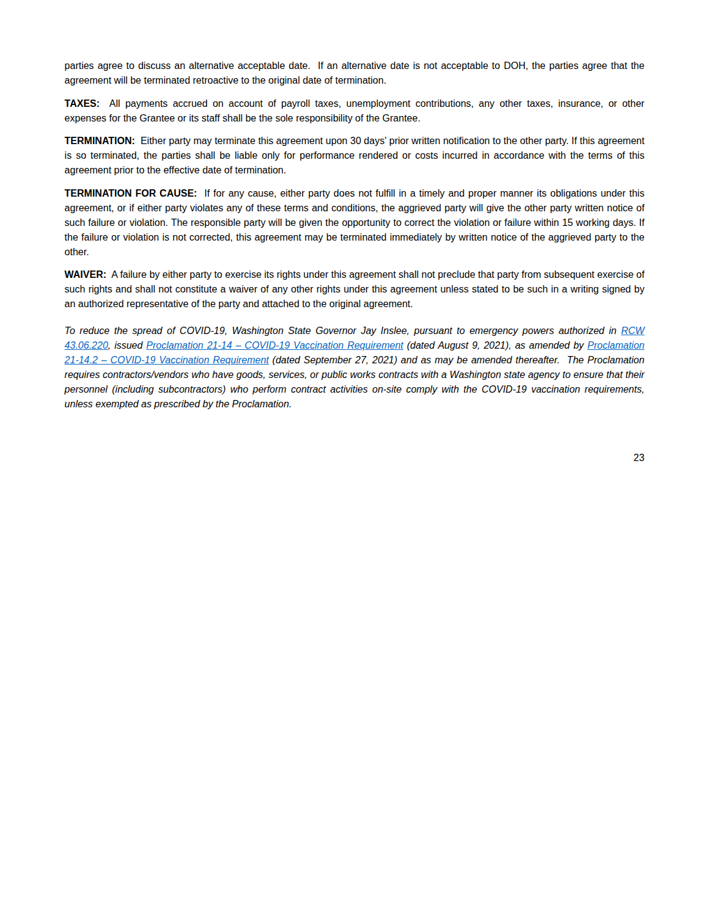parties agree to discuss an alternative acceptable date. If an alternative date is not acceptable to DOH, the parties agree that the agreement will be terminated retroactive to the original date of termination.
TAXES: All payments accrued on account of payroll taxes, unemployment contributions, any other taxes, insurance, or other expenses for the Grantee or its staff shall be the sole responsibility of the Grantee.
TERMINATION: Either party may terminate this agreement upon 30 days' prior written notification to the other party. If this agreement is so terminated, the parties shall be liable only for performance rendered or costs incurred in accordance with the terms of this agreement prior to the effective date of termination.
TERMINATION FOR CAUSE: If for any cause, either party does not fulfill in a timely and proper manner its obligations under this agreement, or if either party violates any of these terms and conditions, the aggrieved party will give the other party written notice of such failure or violation. The responsible party will be given the opportunity to correct the violation or failure within 15 working days. If the failure or violation is not corrected, this agreement may be terminated immediately by written notice of the aggrieved party to the other.
WAIVER: A failure by either party to exercise its rights under this agreement shall not preclude that party from subsequent exercise of such rights and shall not constitute a waiver of any other rights under this agreement unless stated to be such in a writing signed by an authorized representative of the party and attached to the original agreement.
To reduce the spread of COVID-19, Washington State Governor Jay Inslee, pursuant to emergency powers authorized in RCW 43.06.220, issued Proclamation 21-14 – COVID-19 Vaccination Requirement (dated August 9, 2021), as amended by Proclamation 21-14.2 – COVID-19 Vaccination Requirement (dated September 27, 2021) and as may be amended thereafter. The Proclamation requires contractors/vendors who have goods, services, or public works contracts with a Washington state agency to ensure that their personnel (including subcontractors) who perform contract activities on-site comply with the COVID-19 vaccination requirements, unless exempted as prescribed by the Proclamation.
23